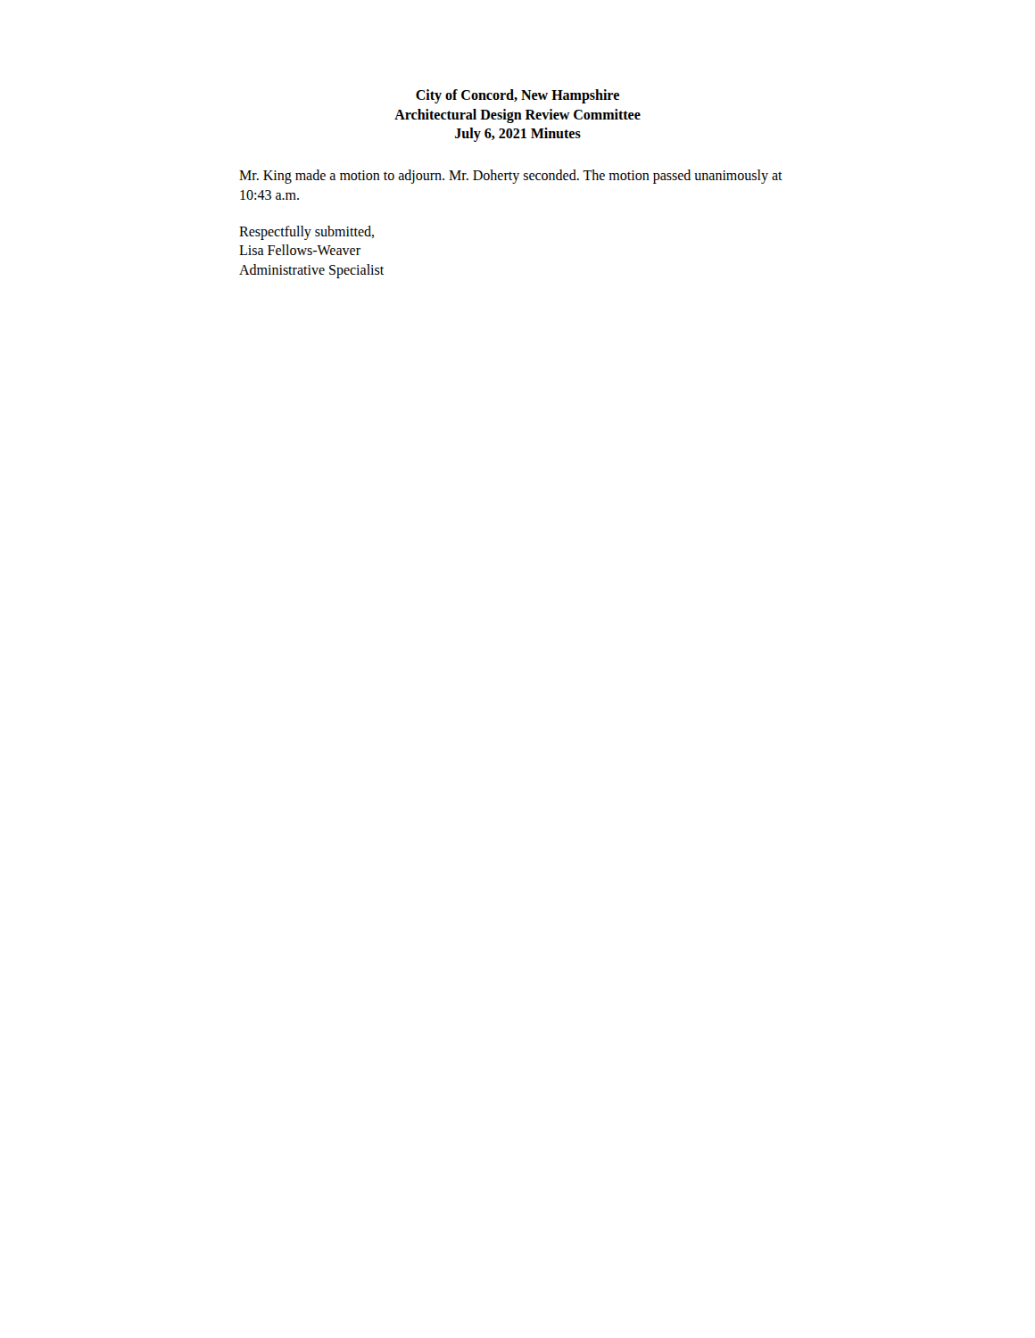City of Concord, New Hampshire Architectural Design Review Committee July 6, 2021 Minutes
Mr. King made a motion to adjourn. Mr. Doherty seconded. The motion passed unanimously at 10:43 a.m.
Respectfully submitted, Lisa Fellows-Weaver Administrative Specialist